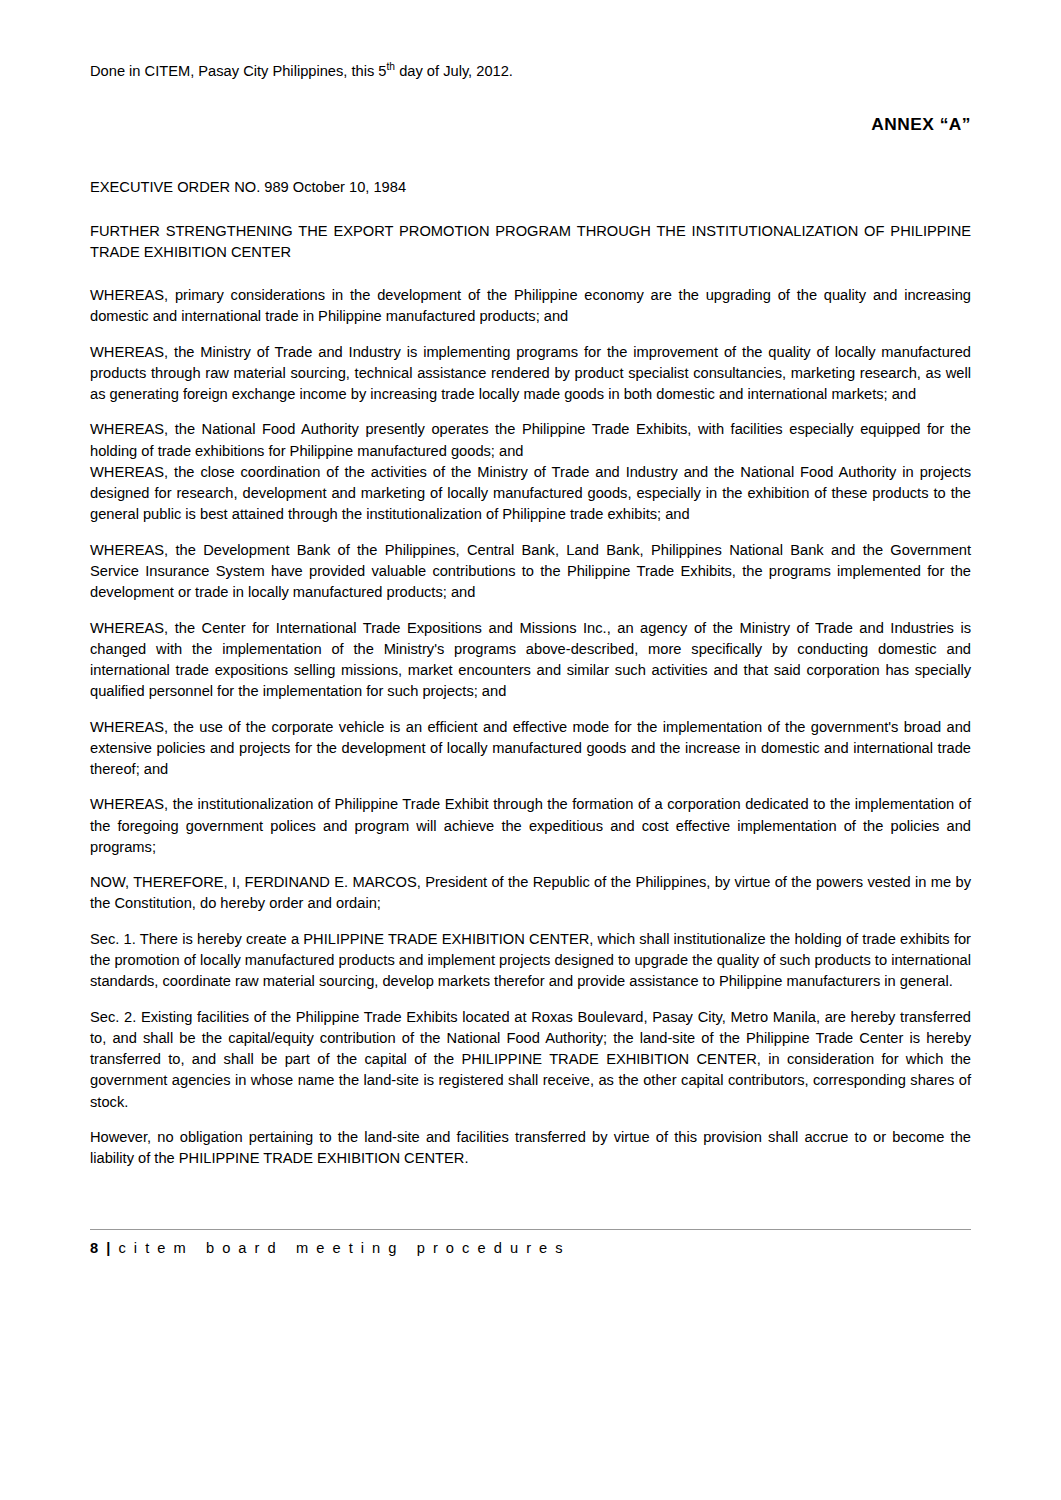Done in CITEM, Pasay City Philippines, this 5th day of July, 2012.
ANNEX “A”
EXECUTIVE ORDER NO. 989 October 10, 1984
FURTHER STRENGTHENING THE EXPORT PROMOTION PROGRAM THROUGH THE INSTITUTIONALIZATION OF PHILIPPINE TRADE EXHIBITION CENTER
WHEREAS, primary considerations in the development of the Philippine economy are the upgrading of the quality and increasing domestic and international trade in Philippine manufactured products; and
WHEREAS, the Ministry of Trade and Industry is implementing programs for the improvement of the quality of locally manufactured products through raw material sourcing, technical assistance rendered by product specialist consultancies, marketing research, as well as generating foreign exchange income by increasing trade locally made goods in both domestic and international markets; and
WHEREAS, the National Food Authority presently operates the Philippine Trade Exhibits, with facilities especially equipped for the holding of trade exhibitions for Philippine manufactured goods; and
WHEREAS, the close coordination of the activities of the Ministry of Trade and Industry and the National Food Authority in projects designed for research, development and marketing of locally manufactured goods, especially in the exhibition of these products to the general public is best attained through the institutionalization of Philippine trade exhibits; and
WHEREAS, the Development Bank of the Philippines, Central Bank, Land Bank, Philippines National Bank and the Government Service Insurance System have provided valuable contributions to the Philippine Trade Exhibits, the programs implemented for the development or trade in locally manufactured products; and
WHEREAS, the Center for International Trade Expositions and Missions Inc., an agency of the Ministry of Trade and Industries is changed with the implementation of the Ministry's programs above-described, more specifically by conducting domestic and international trade expositions selling missions, market encounters and similar such activities and that said corporation has specially qualified personnel for the implementation for such projects; and
WHEREAS, the use of the corporate vehicle is an efficient and effective mode for the implementation of the government's broad and extensive policies and projects for the development of locally manufactured goods and the increase in domestic and international trade thereof; and
WHEREAS, the institutionalization of Philippine Trade Exhibit through the formation of a corporation dedicated to the implementation of the foregoing government polices and program will achieve the expeditious and cost effective implementation of the policies and programs;
NOW, THEREFORE, I, FERDINAND E. MARCOS, President of the Republic of the Philippines, by virtue of the powers vested in me by the Constitution, do hereby order and ordain;
Sec. 1. There is hereby create a PHILIPPINE TRADE EXHIBITION CENTER, which shall institutionalize the holding of trade exhibits for the promotion of locally manufactured products and implement projects designed to upgrade the quality of such products to international standards, coordinate raw material sourcing, develop markets therefor and provide assistance to Philippine manufacturers in general.
Sec. 2. Existing facilities of the Philippine Trade Exhibits located at Roxas Boulevard, Pasay City, Metro Manila, are hereby transferred to, and shall be the capital/equity contribution of the National Food Authority; the land-site of the Philippine Trade Center is hereby transferred to, and shall be part of the capital of the PHILIPPINE TRADE EXHIBITION CENTER, in consideration for which the government agencies in whose name the land-site is registered shall receive, as the other capital contributors, corresponding shares of stock.
However, no obligation pertaining to the land-site and facilities transferred by virtue of this provision shall accrue to or become the liability of the PHILIPPINE TRADE EXHIBITION CENTER.
8 | c i t e m b o a r d m e e t i n g p r o c e d u r e s